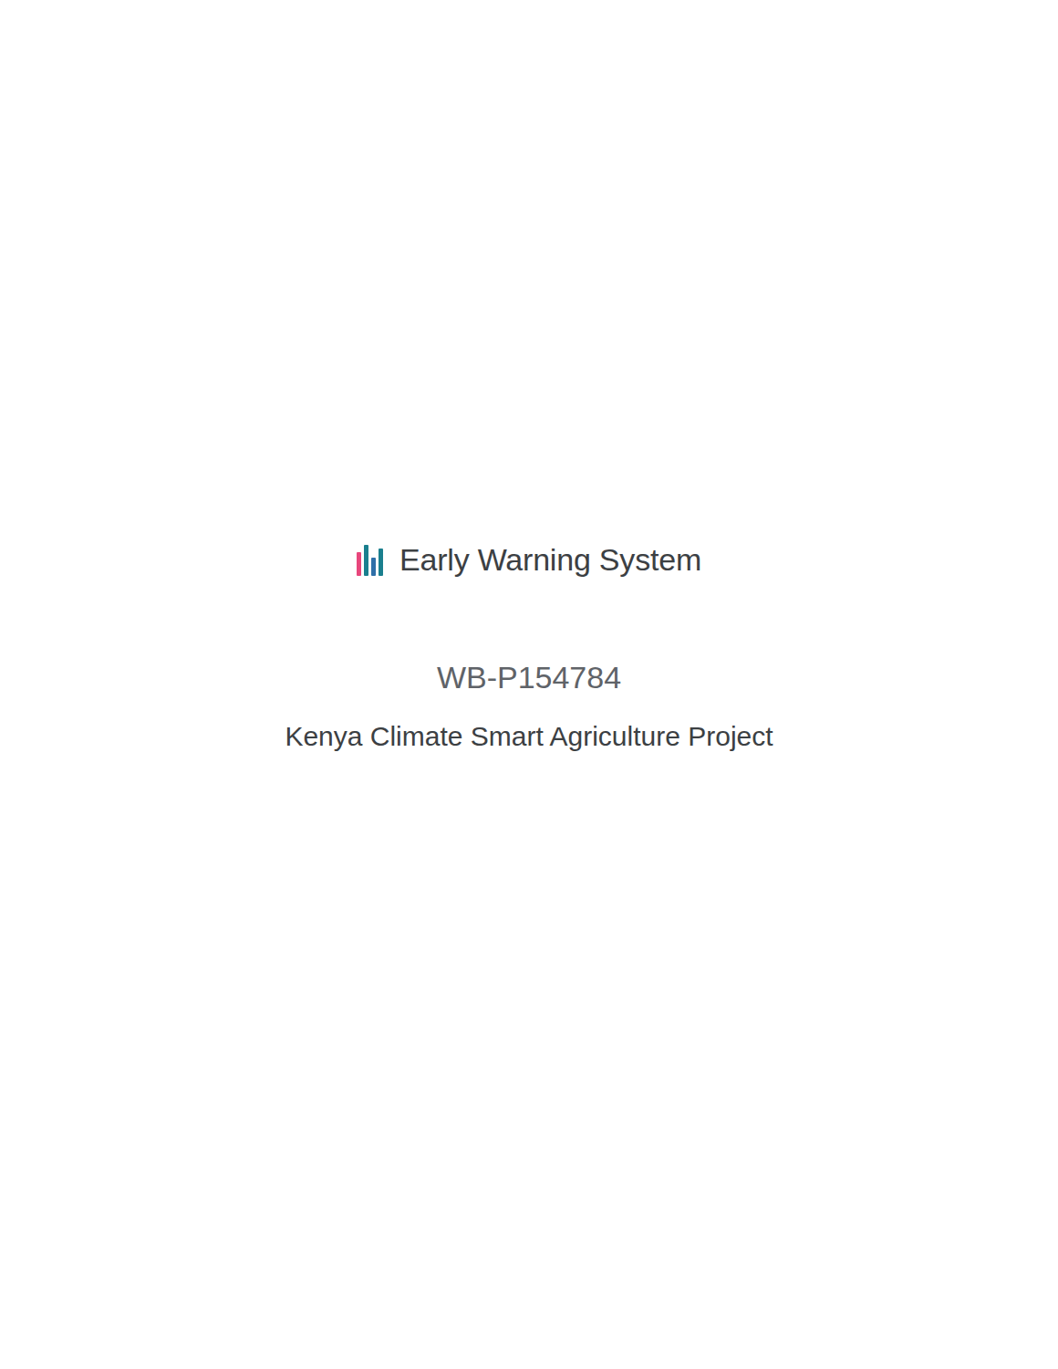Early Warning System
WB-P154784
Kenya Climate Smart Agriculture Project